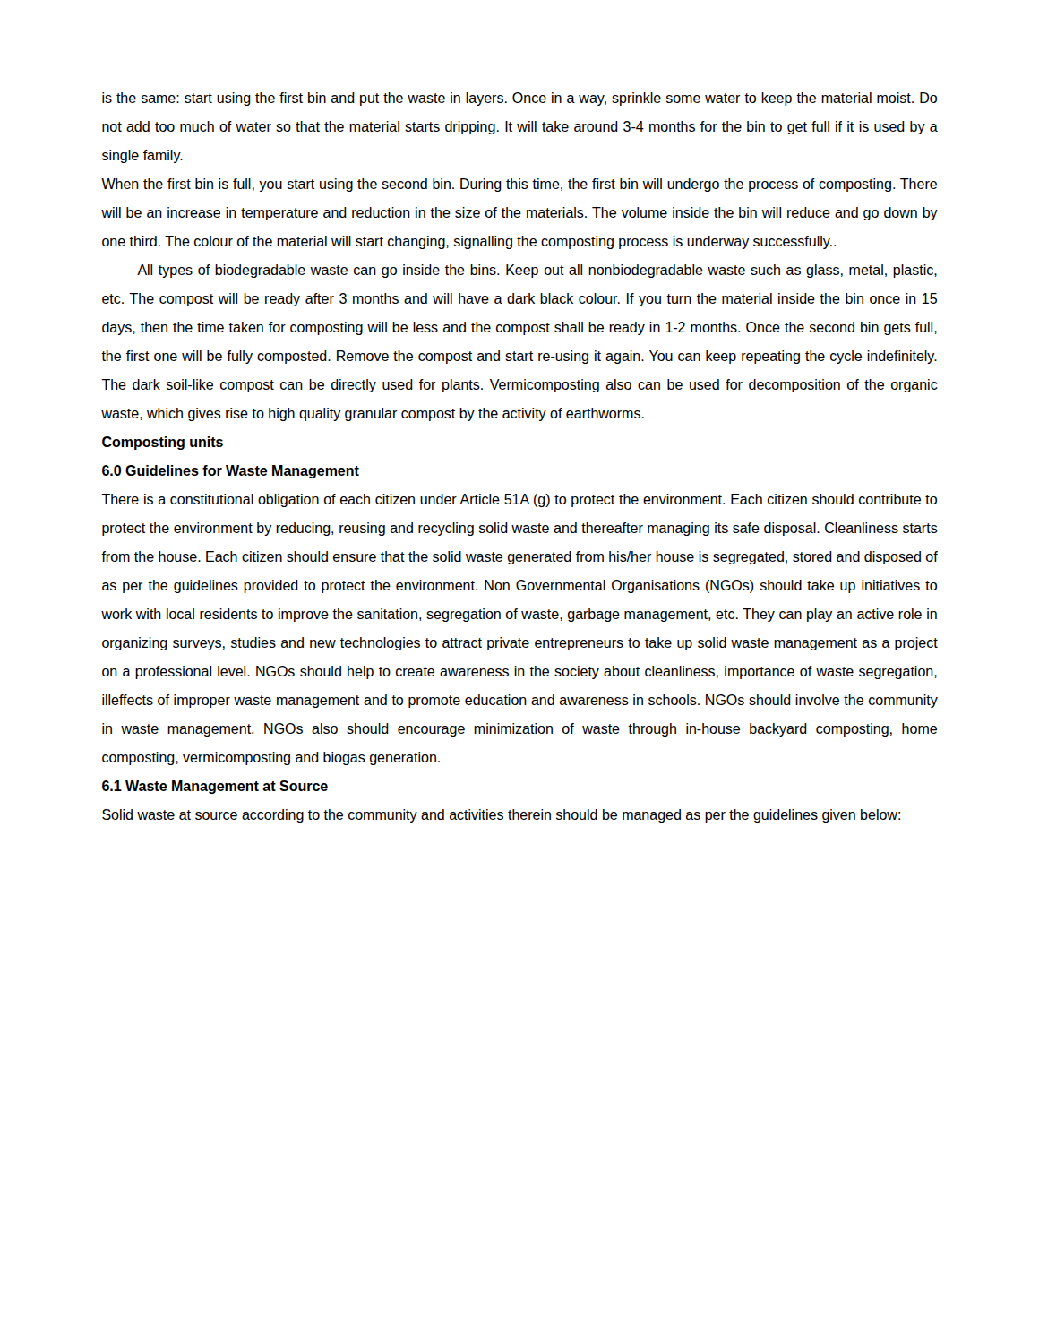is the same: start using the first bin and put the waste in layers. Once in a way, sprinkle some water to keep the material moist. Do not add too much of water so that the material starts dripping. It will take around 3-4 months for the bin to get full if it is used by a single family.
When the first bin is full, you start using the second bin. During this time, the first bin will undergo the process of composting. There will be an increase in temperature and reduction in the size of the materials. The volume inside the bin will reduce and go down by one third. The colour of the material will start changing, signalling the composting process is underway successfully..
All types of biodegradable waste can go inside the bins. Keep out all nonbiodegradable waste such as glass, metal, plastic, etc. The compost will be ready after 3 months and will have a dark black colour. If you turn the material inside the bin once in 15 days, then the time taken for composting will be less and the compost shall be ready in 1-2 months. Once the second bin gets full, the first one will be fully composted. Remove the compost and start re-using it again. You can keep repeating the cycle indefinitely. The dark soil-like compost can be directly used for plants. Vermicomposting also can be used for decomposition of the organic waste, which gives rise to high quality granular compost by the activity of earthworms.
Composting units
6.0 Guidelines for Waste Management
There is a constitutional obligation of each citizen under Article 51A (g) to protect the environment. Each citizen should contribute to protect the environment by reducing, reusing and recycling solid waste and thereafter managing its safe disposal. Cleanliness starts from the house. Each citizen should ensure that the solid waste generated from his/her house is segregated, stored and disposed of as per the guidelines provided to protect the environment. Non Governmental Organisations (NGOs) should take up initiatives to work with local residents to improve the sanitation, segregation of waste, garbage management, etc. They can play an active role in organizing surveys, studies and new technologies to attract private entrepreneurs to take up solid waste management as a project on a professional level. NGOs should help to create awareness in the society about cleanliness, importance of waste segregation, illeffects of improper waste management and to promote education and awareness in schools. NGOs should involve the community in waste management. NGOs also should encourage minimization of waste through in-house backyard composting, home composting, vermicomposting and biogas generation.
6.1 Waste Management at Source
Solid waste at source according to the community and activities therein should be managed as per the guidelines given below: